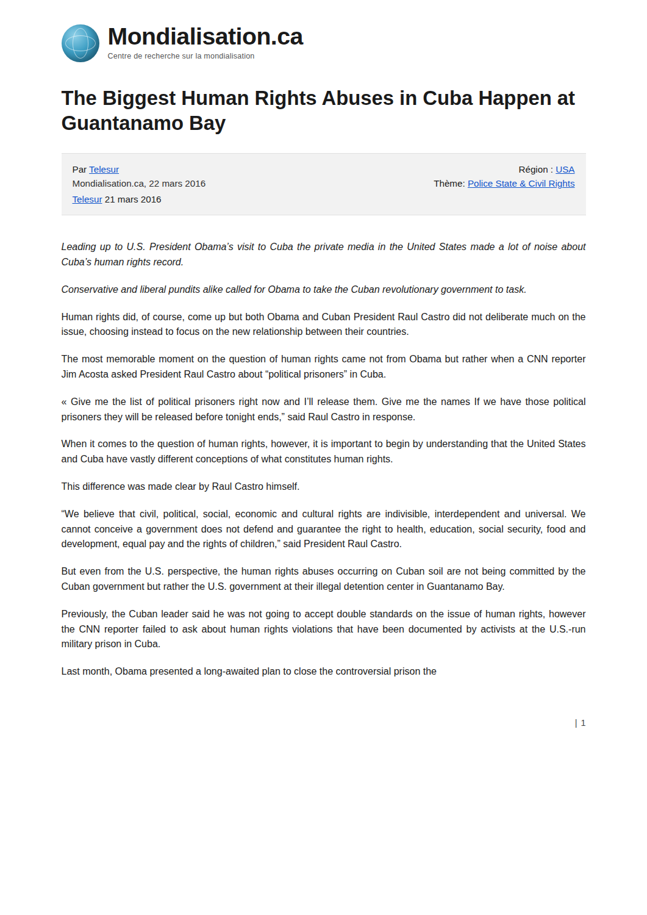Mondialisation.ca
Centre de recherche sur la mondialisation
The Biggest Human Rights Abuses in Cuba Happen at Guantanamo Bay
Par Telesur
Mondialisation.ca, 22 mars 2016
Telesur 21 mars 2016
Région : USA
Thème: Police State & Civil Rights
Leading up to U.S. President Obama’s visit to Cuba the private media in the United States made a lot of noise about Cuba’s human rights record.
Conservative and liberal pundits alike called for Obama to take the Cuban revolutionary government to task.
Human rights did, of course, come up but both Obama and Cuban President Raul Castro did not deliberate much on the issue, choosing instead to focus on the new relationship between their countries.
The most memorable moment on the question of human rights came not from Obama but rather when a CNN reporter Jim Acosta asked President Raul Castro about “political prisoners” in Cuba.
« Give me the list of political prisoners right now and I’ll release them. Give me the names If we have those political prisoners they will be released before tonight ends,” said Raul Castro in response.
When it comes to the question of human rights, however, it is important to begin by understanding that the United States and Cuba have vastly different conceptions of what constitutes human rights.
This difference was made clear by Raul Castro himself.
“We believe that civil, political, social, economic and cultural rights are indivisible, interdependent and universal. We cannot conceive a government does not defend and guarantee the right to health, education, social security, food and development, equal pay and the rights of children,” said President Raul Castro.
But even from the U.S. perspective, the human rights abuses occurring on Cuban soil are not being committed by the Cuban government but rather the U.S. government at their illegal detention center in Guantanamo Bay.
Previously, the Cuban leader said he was not going to accept double standards on the issue of human rights, however the CNN reporter failed to ask about human rights violations that have been documented by activists at the U.S.-run military prison in Cuba.
Last month, Obama presented a long-awaited plan to close the controversial prison the
|1